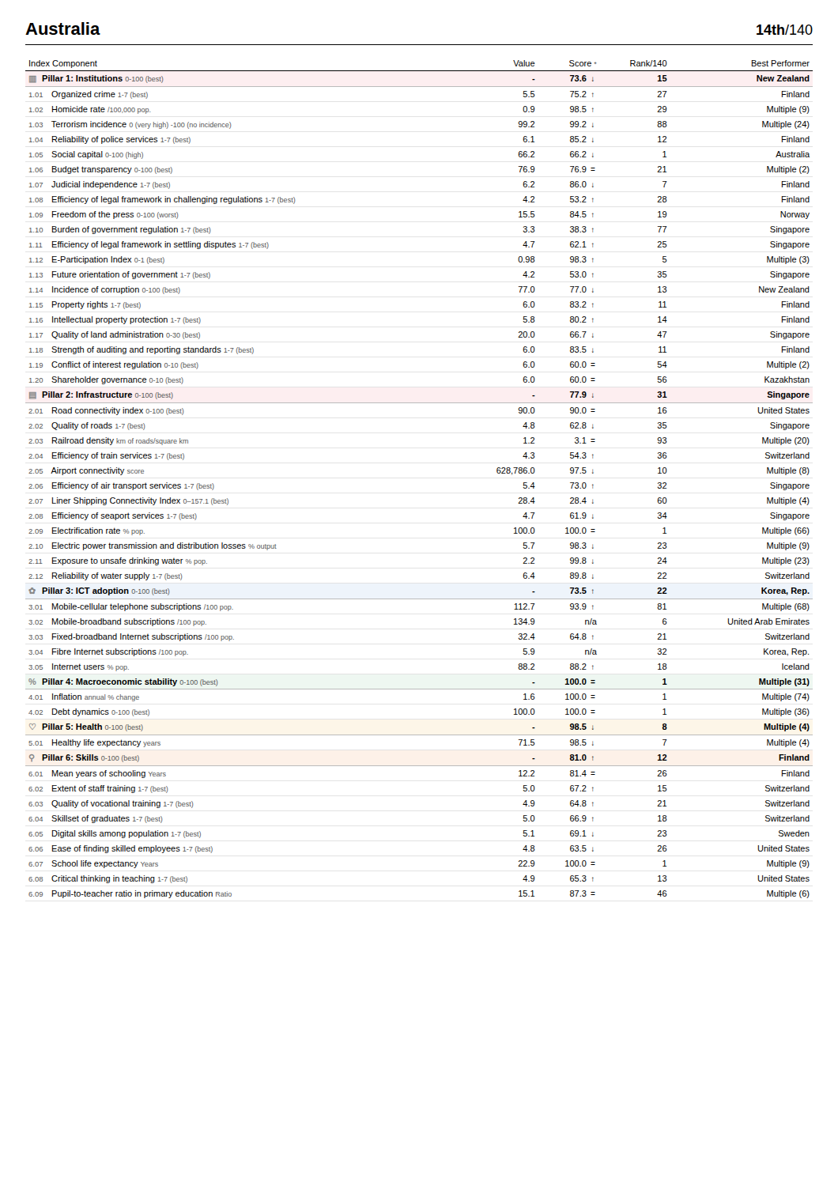Australia
14th/140
| Index Component | Value | Score * | Rank/140 | Best Performer |
| --- | --- | --- | --- | --- |
| ▥ Pillar 1: Institutions 0-100 (best) | - | 73.6 ↓ | 15 | New Zealand |
| 1.01 Organized crime 1-7 (best) | 5.5 | 75.2 ↑ | 27 | Finland |
| 1.02 Homicide rate /100,000 pop. | 0.9 | 98.5 ↑ | 29 | Multiple (9) |
| 1.03 Terrorism incidence 0 (very high) -100 (no incidence) | 99.2 | 99.2 ↓ | 88 | Multiple (24) |
| 1.04 Reliability of police services 1-7 (best) | 6.1 | 85.2 ↓ | 12 | Finland |
| 1.05 Social capital 0-100 (high) | 66.2 | 66.2 ↓ | 1 | Australia |
| 1.06 Budget transparency 0-100 (best) | 76.9 | 76.9 = | 21 | Multiple (2) |
| 1.07 Judicial independence 1-7 (best) | 6.2 | 86.0 ↓ | 7 | Finland |
| 1.08 Efficiency of legal framework in challenging regulations 1-7 (best) | 4.2 | 53.2 ↑ | 28 | Finland |
| 1.09 Freedom of the press 0-100 (worst) | 15.5 | 84.5 ↑ | 19 | Norway |
| 1.10 Burden of government regulation 1-7 (best) | 3.3 | 38.3 ↑ | 77 | Singapore |
| 1.11 Efficiency of legal framework in settling disputes 1-7 (best) | 4.7 | 62.1 ↑ | 25 | Singapore |
| 1.12 E-Participation Index 0-1 (best) | 0.98 | 98.3 ↑ | 5 | Multiple (3) |
| 1.13 Future orientation of government 1-7 (best) | 4.2 | 53.0 ↑ | 35 | Singapore |
| 1.14 Incidence of corruption 0-100 (best) | 77.0 | 77.0 ↓ | 13 | New Zealand |
| 1.15 Property rights 1-7 (best) | 6.0 | 83.2 ↑ | 11 | Finland |
| 1.16 Intellectual property protection 1-7 (best) | 5.8 | 80.2 ↑ | 14 | Finland |
| 1.17 Quality of land administration 0-30 (best) | 20.0 | 66.7 ↓ | 47 | Singapore |
| 1.18 Strength of auditing and reporting standards 1-7 (best) | 6.0 | 83.5 ↓ | 11 | Finland |
| 1.19 Conflict of interest regulation 0-10 (best) | 6.0 | 60.0 = | 54 | Multiple (2) |
| 1.20 Shareholder governance 0-10 (best) | 6.0 | 60.0 = | 56 | Kazakhstan |
| ▤ Pillar 2: Infrastructure 0-100 (best) | - | 77.9 ↓ | 31 | Singapore |
| 2.01 Road connectivity index 0-100 (best) | 90.0 | 90.0 = | 16 | United States |
| 2.02 Quality of roads 1-7 (best) | 4.8 | 62.8 ↓ | 35 | Singapore |
| 2.03 Railroad density km of roads/square km | 1.2 | 3.1 = | 93 | Multiple (20) |
| 2.04 Efficiency of train services 1-7 (best) | 4.3 | 54.3 ↑ | 36 | Switzerland |
| 2.05 Airport connectivity score | 628,786.0 | 97.5 ↓ | 10 | Multiple (8) |
| 2.06 Efficiency of air transport services 1-7 (best) | 5.4 | 73.0 ↑ | 32 | Singapore |
| 2.07 Liner Shipping Connectivity Index 0–157.1 (best) | 28.4 | 28.4 ↓ | 60 | Multiple (4) |
| 2.08 Efficiency of seaport services 1-7 (best) | 4.7 | 61.9 ↓ | 34 | Singapore |
| 2.09 Electrification rate % pop. | 100.0 | 100.0 = | 1 | Multiple (66) |
| 2.10 Electric power transmission and distribution losses % output | 5.7 | 98.3 ↓ | 23 | Multiple (9) |
| 2.11 Exposure to unsafe drinking water % pop. | 2.2 | 99.8 ↓ | 24 | Multiple (23) |
| 2.12 Reliability of water supply 1-7 (best) | 6.4 | 89.8 ↓ | 22 | Switzerland |
| ✿ Pillar 3: ICT adoption 0-100 (best) | - | 73.5 ↑ | 22 | Korea, Rep. |
| 3.01 Mobile-cellular telephone subscriptions /100 pop. | 112.7 | 93.9 ↑ | 81 | Multiple (68) |
| 3.02 Mobile-broadband subscriptions /100 pop. | 134.9 | n/a | 6 | United Arab Emirates |
| 3.03 Fixed-broadband Internet subscriptions /100 pop. | 32.4 | 64.8 ↑ | 21 | Switzerland |
| 3.04 Fibre Internet subscriptions /100 pop. | 5.9 | n/a | 32 | Korea, Rep. |
| 3.05 Internet users % pop. | 88.2 | 88.2 ↑ | 18 | Iceland |
| % Pillar 4: Macroeconomic stability 0-100 (best) | - | 100.0 = | 1 | Multiple (31) |
| 4.01 Inflation annual % change | 1.6 | 100.0 = | 1 | Multiple (74) |
| 4.02 Debt dynamics 0-100 (best) | 100.0 | 100.0 = | 1 | Multiple (36) |
| ♡ Pillar 5: Health 0-100 (best) | - | 98.5 ↓ | 8 | Multiple (4) |
| 5.01 Healthy life expectancy years | 71.5 | 98.5 ↓ | 7 | Multiple (4) |
| ⚲ Pillar 6: Skills 0-100 (best) | - | 81.0 ↑ | 12 | Finland |
| 6.01 Mean years of schooling Years | 12.2 | 81.4 = | 26 | Finland |
| 6.02 Extent of staff training 1-7 (best) | 5.0 | 67.2 ↑ | 15 | Switzerland |
| 6.03 Quality of vocational training 1-7 (best) | 4.9 | 64.8 ↑ | 21 | Switzerland |
| 6.04 Skillset of graduates 1-7 (best) | 5.0 | 66.9 ↑ | 18 | Switzerland |
| 6.05 Digital skills among population 1-7 (best) | 5.1 | 69.1 ↓ | 23 | Sweden |
| 6.06 Ease of finding skilled employees 1-7 (best) | 4.8 | 63.5 ↓ | 26 | United States |
| 6.07 School life expectancy Years | 22.9 | 100.0 = | 1 | Multiple (9) |
| 6.08 Critical thinking in teaching 1-7 (best) | 4.9 | 65.3 ↑ | 13 | United States |
| 6.09 Pupil-to-teacher ratio in primary education Ratio | 15.1 | 87.3 = | 46 | Multiple (6) |